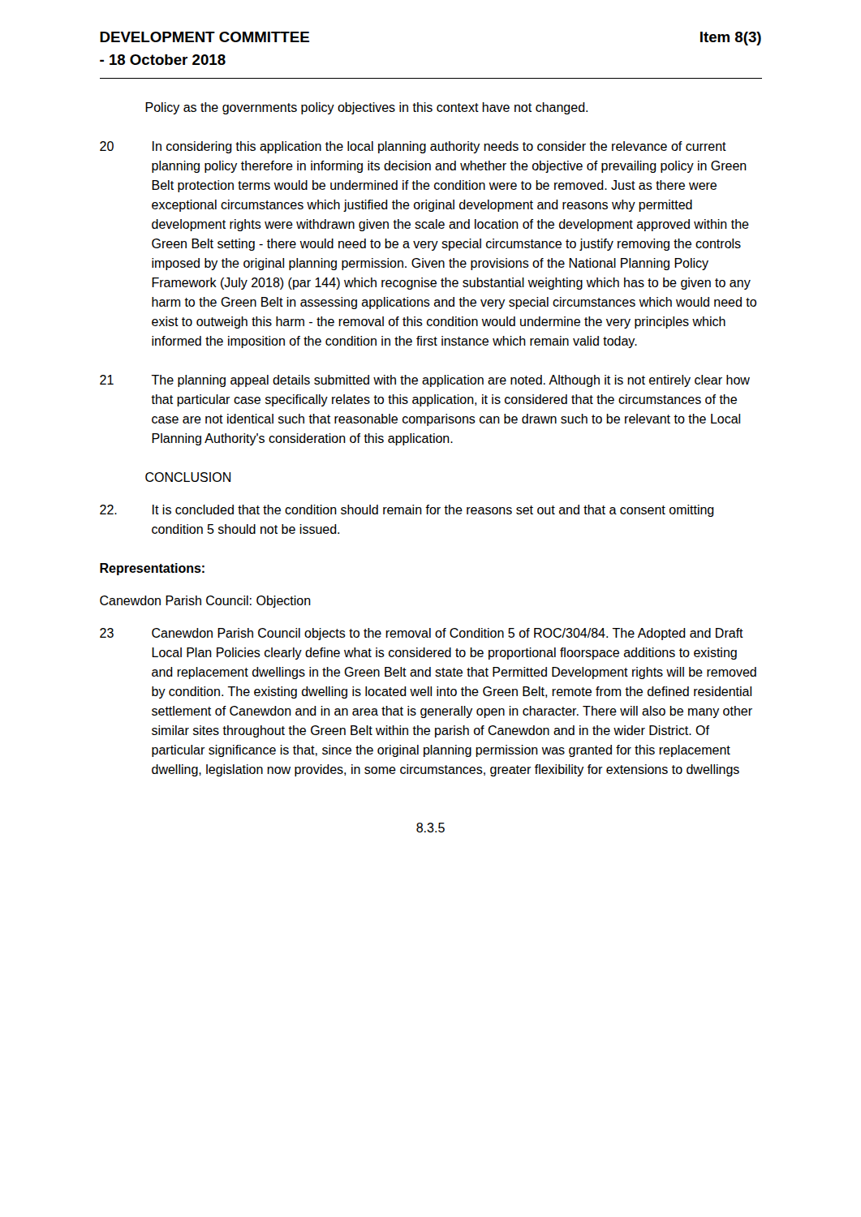DEVELOPMENT COMMITTEE
- 18 October 2018
Item 8(3)
Policy as the governments policy objectives in this context have not changed.
20 In considering this application the local planning authority needs to consider the relevance of current planning policy therefore in informing its decision and whether the objective of prevailing policy in Green Belt protection terms would be undermined if the condition were to be removed. Just as there were exceptional circumstances which justified the original development and reasons why permitted development rights were withdrawn given the scale and location of the development approved within the Green Belt setting - there would need to be a very special circumstance to justify removing the controls imposed by the original planning permission. Given the provisions of the National Planning Policy Framework (July 2018) (par 144) which recognise the substantial weighting which has to be given to any harm to the Green Belt in assessing applications and the very special circumstances which would need to exist to outweigh this harm - the removal of this condition would undermine the very principles which informed the imposition of the condition in the first instance which remain valid today.
21 The planning appeal details submitted with the application are noted. Although it is not entirely clear how that particular case specifically relates to this application, it is considered that the circumstances of the case are not identical such that reasonable comparisons can be drawn such to be relevant to the Local Planning Authority's consideration of this application.
Conclusion
22. It is concluded that the condition should remain for the reasons set out and that a consent omitting condition 5 should not be issued.
Representations:
Canewdon Parish Council: Objection
23 Canewdon Parish Council objects to the removal of Condition 5 of ROC/304/84. The Adopted and Draft Local Plan Policies clearly define what is considered to be proportional floorspace additions to existing and replacement dwellings in the Green Belt and state that Permitted Development rights will be removed by condition. The existing dwelling is located well into the Green Belt, remote from the defined residential settlement of Canewdon and in an area that is generally open in character. There will also be many other similar sites throughout the Green Belt within the parish of Canewdon and in the wider District. Of particular significance is that, since the original planning permission was granted for this replacement dwelling, legislation now provides, in some circumstances, greater flexibility for extensions to dwellings
8.3.5